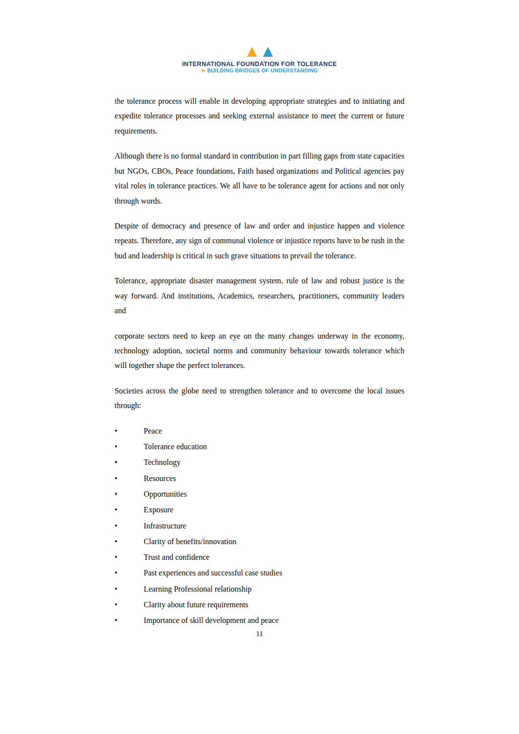▲▲
International Foundation for Tolerance
➤Building Bridges of Understanding
the tolerance process will enable in developing appropriate strategies and to initiating and expedite tolerance processes and seeking external assistance to meet the current or future requirements.
Although there is no formal standard in contribution in part filling gaps from state capacities but NGOs, CBOs, Peace foundations, Faith based organizations and Political agencies pay vital roles in tolerance practices. We all have to be tolerance agent for actions and not only through words.
Despite of democracy and presence of law and order and injustice happen and violence repeats. Therefore, any sign of communal violence or injustice reports have to be rush in the bud and leadership is critical in such grave situations to prevail the tolerance.
Tolerance, appropriate disaster management system, rule of law and robust justice is the way forward. And institutions, Academics, researchers, practitioners, community leaders and
corporate sectors need to keep an eye on the many changes underway in the economy, technology adoption, societal norms and community behaviour towards tolerance which will together shape the perfect tolerances.
Societies across the globe need to strengthen tolerance and to overcome the local issues through:
•Peace
•Tolerance education
•Technology
•Resources
•Opportunities
•Exposure
•Infrastructure
•Clarity of benefits/innovation
•Trust and confidence
•Past experiences and successful case studies
•Learning Professional relationship
•Clarity about future requirements
•Importance of skill development and peace
11